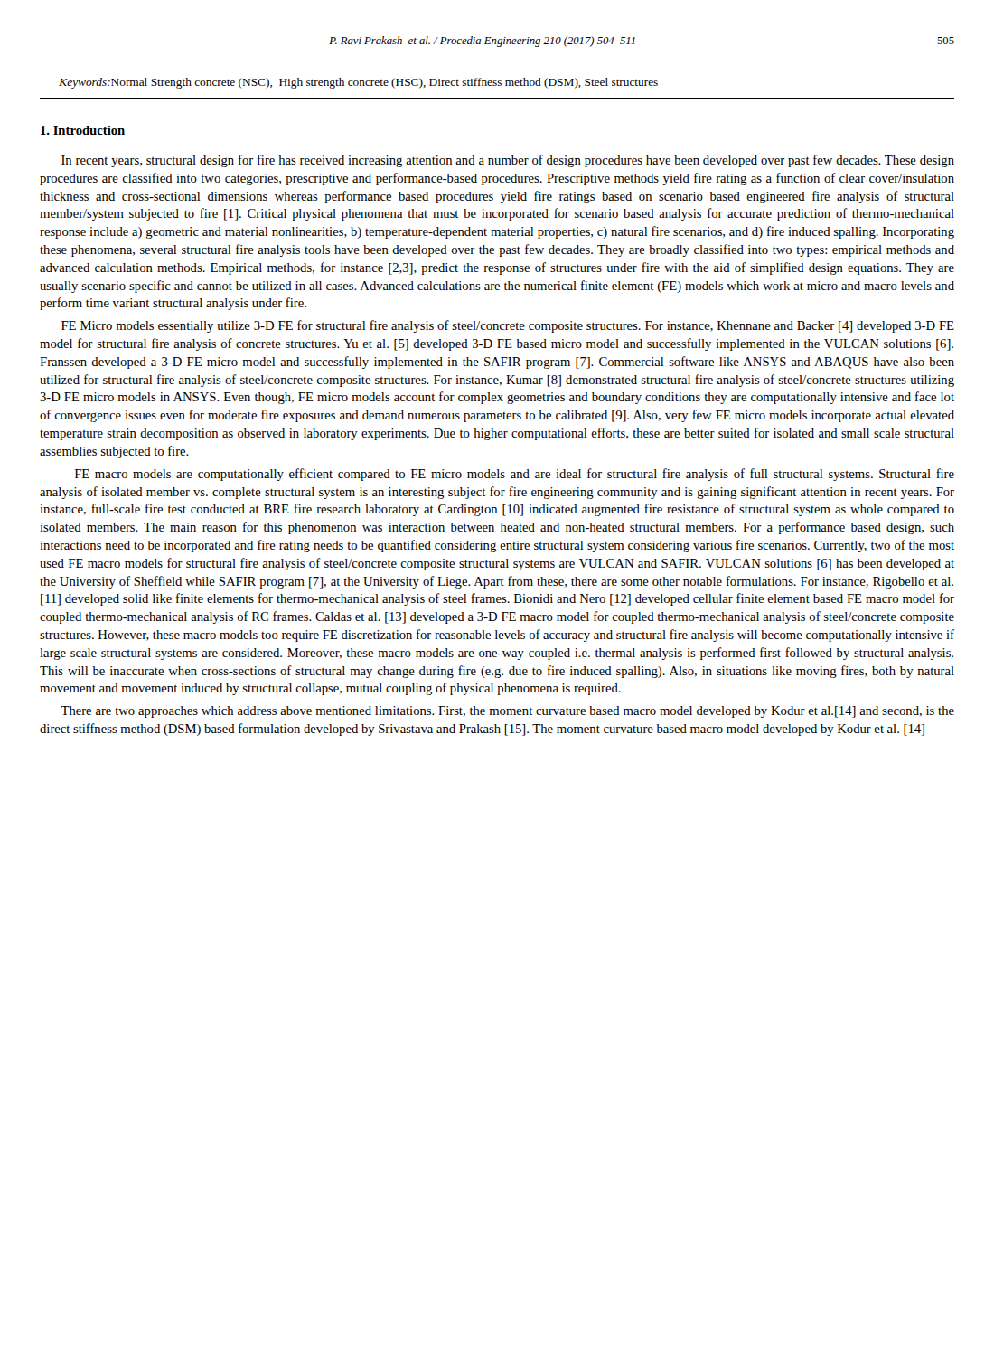P. Ravi Prakash et al. / Procedia Engineering 210 (2017) 504–511 505
Keywords: Normal Strength concrete (NSC), High strength concrete (HSC), Direct stiffness method (DSM), Steel structures
1. Introduction
In recent years, structural design for fire has received increasing attention and a number of design procedures have been developed over past few decades. These design procedures are classified into two categories, prescriptive and performance-based procedures. Prescriptive methods yield fire rating as a function of clear cover/insulation thickness and cross-sectional dimensions whereas performance based procedures yield fire ratings based on scenario based engineered fire analysis of structural member/system subjected to fire [1]. Critical physical phenomena that must be incorporated for scenario based analysis for accurate prediction of thermo-mechanical response include a) geometric and material nonlinearities, b) temperature-dependent material properties, c) natural fire scenarios, and d) fire induced spalling. Incorporating these phenomena, several structural fire analysis tools have been developed over the past few decades. They are broadly classified into two types: empirical methods and advanced calculation methods. Empirical methods, for instance [2,3], predict the response of structures under fire with the aid of simplified design equations. They are usually scenario specific and cannot be utilized in all cases. Advanced calculations are the numerical finite element (FE) models which work at micro and macro levels and perform time variant structural analysis under fire.
FE Micro models essentially utilize 3-D FE for structural fire analysis of steel/concrete composite structures. For instance, Khennane and Backer [4] developed 3-D FE model for structural fire analysis of concrete structures. Yu et al. [5] developed 3-D FE based micro model and successfully implemented in the VULCAN solutions [6]. Franssen developed a 3-D FE micro model and successfully implemented in the SAFIR program [7]. Commercial software like ANSYS and ABAQUS have also been utilized for structural fire analysis of steel/concrete composite structures. For instance, Kumar [8] demonstrated structural fire analysis of steel/concrete structures utilizing 3-D FE micro models in ANSYS. Even though, FE micro models account for complex geometries and boundary conditions they are computationally intensive and face lot of convergence issues even for moderate fire exposures and demand numerous parameters to be calibrated [9]. Also, very few FE micro models incorporate actual elevated temperature strain decomposition as observed in laboratory experiments. Due to higher computational efforts, these are better suited for isolated and small scale structural assemblies subjected to fire.
FE macro models are computationally efficient compared to FE micro models and are ideal for structural fire analysis of full structural systems. Structural fire analysis of isolated member vs. complete structural system is an interesting subject for fire engineering community and is gaining significant attention in recent years. For instance, full-scale fire test conducted at BRE fire research laboratory at Cardington [10] indicated augmented fire resistance of structural system as whole compared to isolated members. The main reason for this phenomenon was interaction between heated and non-heated structural members. For a performance based design, such interactions need to be incorporated and fire rating needs to be quantified considering entire structural system considering various fire scenarios. Currently, two of the most used FE macro models for structural fire analysis of steel/concrete composite structural systems are VULCAN and SAFIR. VULCAN solutions [6] has been developed at the University of Sheffield while SAFIR program [7], at the University of Liege. Apart from these, there are some other notable formulations. For instance, Rigobello et al. [11] developed solid like finite elements for thermo-mechanical analysis of steel frames. Bionidi and Nero [12] developed cellular finite element based FE macro model for coupled thermo-mechanical analysis of RC frames. Caldas et al. [13] developed a 3-D FE macro model for coupled thermo-mechanical analysis of steel/concrete composite structures. However, these macro models too require FE discretization for reasonable levels of accuracy and structural fire analysis will become computationally intensive if large scale structural systems are considered. Moreover, these macro models are one-way coupled i.e. thermal analysis is performed first followed by structural analysis. This will be inaccurate when cross-sections of structural may change during fire (e.g. due to fire induced spalling). Also, in situations like moving fires, both by natural movement and movement induced by structural collapse, mutual coupling of physical phenomena is required.
There are two approaches which address above mentioned limitations. First, the moment curvature based macro model developed by Kodur et al.[14] and second, is the direct stiffness method (DSM) based formulation developed by Srivastava and Prakash [15]. The moment curvature based macro model developed by Kodur et al. [14]